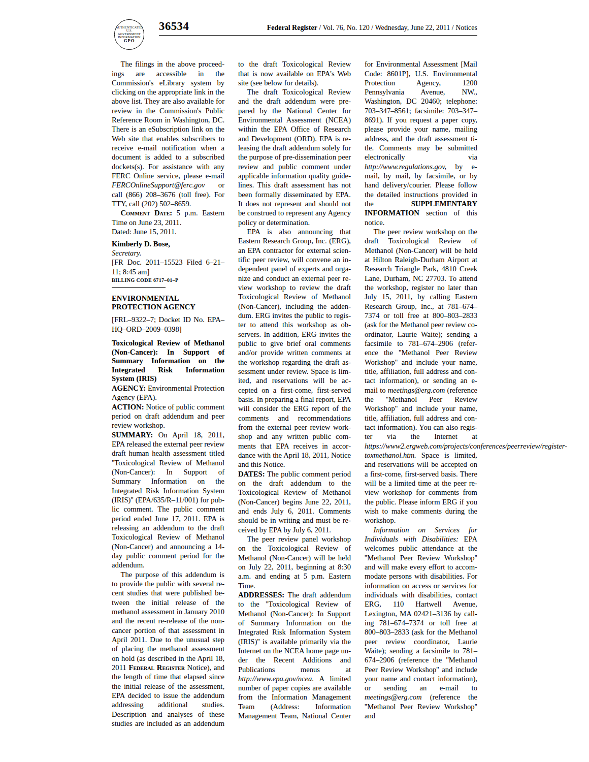Authenticated
U.S. Government
Information
GPO
36534
Federal Register / Vol. 76, No. 120 / Wednesday, June 22, 2011 / Notices
The filings in the above proceedings are accessible in the Commission's eLibrary system by clicking on the appropriate link in the above list. They are also available for review in the Commission's Public Reference Room in Washington, DC. There is an eSubscription link on the Web site that enables subscribers to receive e-mail notification when a document is added to a subscribed dockets(s). For assistance with any FERC Online service, please e-mail FERCOnlineSupport@ferc.gov or call (866) 208–3676 (toll free). For TTY, call (202) 502–8659.
Comment Date: 5 p.m. Eastern Time on June 23, 2011.
Dated: June 15, 2011.
Kimberly D. Bose,
Secretary.
[FR Doc. 2011–15523 Filed 6–21–11; 8:45 am]
BILLING CODE 6717–01–P
ENVIRONMENTAL PROTECTION AGENCY
[FRL–9322–7; Docket ID No. EPA–HQ–ORD–2009–0398]
Toxicological Review of Methanol (Non-Cancer): In Support of Summary Information on the Integrated Risk Information System (IRIS)
AGENCY: Environmental Protection Agency (EPA).
ACTION: Notice of public comment period on draft addendum and peer review workshop.
SUMMARY: On April 18, 2011, EPA released the external peer review draft human health assessment titled ''Toxicological Review of Methanol (Non-Cancer): In Support of Summary Information on the Integrated Risk Information System (IRIS)'' (EPA/635/R–11/001) for public comment. The public comment period ended June 17, 2011. EPA is releasing an addendum to the draft Toxicological Review of Methanol (Non-Cancer) and announcing a 14-day public comment period for the addendum.
The purpose of this addendum is to provide the public with several recent studies that were published between the initial release of the methanol assessment in January 2010 and the recent re-release of the non-cancer portion of that assessment in April 2011. Due to the unusual step of placing the methanol assessment on hold (as described in the April 18, 2011 Federal Register Notice), and the length of time that elapsed since the initial release of the assessment, EPA decided to issue the addendum addressing additional studies. Description and analyses of these studies are included as an addendum to the draft Toxicological Review that is now available on EPA's Web site (see below for details).
The draft Toxicological Review and the draft addendum were prepared by the National Center for Environmental Assessment (NCEA) within the EPA Office of Research and Development (ORD). EPA is releasing the draft addendum solely for the purpose of pre-dissemination peer review and public comment under applicable information quality guidelines. This draft assessment has not been formally disseminated by EPA. It does not represent and should not be construed to represent any Agency policy or determination.
EPA is also announcing that Eastern Research Group, Inc. (ERG), an EPA contractor for external scientific peer review, will convene an independent panel of experts and organize and conduct an external peer review workshop to review the draft Toxicological Review of Methanol (Non-Cancer), including the addendum. ERG invites the public to register to attend this workshop as observers. In addition, ERG invites the public to give brief oral comments and/or provide written comments at the workshop regarding the draft assessment under review. Space is limited, and reservations will be accepted on a first-come, first-served basis. In preparing a final report, EPA will consider the ERG report of the comments and recommendations from the external peer review workshop and any written public comments that EPA receives in accordance with the April 18, 2011, Notice and this Notice.
DATES: The public comment period on the draft addendum to the Toxicological Review of Methanol (Non-Cancer) begins June 22, 2011, and ends July 6, 2011. Comments should be in writing and must be received by EPA by July 6, 2011.
The peer review panel workshop on the Toxicological Review of Methanol (Non-Cancer) will be held on July 22, 2011, beginning at 8:30 a.m. and ending at 5 p.m. Eastern Time.
ADDRESSES: The draft addendum to the ''Toxicological Review of Methanol (Non-Cancer): In Support of Summary Information on the Integrated Risk Information System (IRIS)'' is available primarily via the Internet on the NCEA home page under the Recent Additions and Publications menus at http://www.epa.gov/ncea. A limited number of paper copies are available from the Information Management Team (Address: Information Management Team, National Center for Environmental Assessment [Mail Code: 8601P], U.S. Environmental Protection Agency, 1200 Pennsylvania Avenue, NW., Washington, DC 20460; telephone: 703–347–8561; facsimile: 703–347–8691). If you request a paper copy, please provide your name, mailing address, and the draft assessment title. Comments may be submitted electronically via http://www.regulations.gov, by e-mail, by mail, by facsimile, or by hand delivery/courier. Please follow the detailed instructions provided in the SUPPLEMENTARY INFORMATION section of this notice.
The peer review workshop on the draft Toxicological Review of Methanol (Non-Cancer) will be held at Hilton Raleigh-Durham Airport at Research Triangle Park, 4810 Creek Lane, Durham, NC 27703. To attend the workshop, register no later than July 15, 2011, by calling Eastern Research Group, Inc., at 781–674–7374 or toll free at 800–803–2833 (ask for the Methanol peer review coordinator, Laurie Waite); sending a facsimile to 781–674–2906 (reference the ''Methanol Peer Review Workshop'' and include your name, title, affiliation, full address and contact information), or sending an e-mail to meetings@erg.com (reference the ''Methanol Peer Review Workshop'' and include your name, title, affiliation, full address and contact information). You can also register via the Internet at https://www2.ergweb.com/projects/conferences/peerreview/register-toxmethanol.htm. Space is limited, and reservations will be accepted on a first-come, first-served basis. There will be a limited time at the peer review workshop for comments from the public. Please inform ERG if you wish to make comments during the workshop.
Information on Services for Individuals with Disabilities: EPA welcomes public attendance at the ''Methanol Peer Review Workshop'' and will make every effort to accommodate persons with disabilities. For information on access or services for individuals with disabilities, contact ERG, 110 Hartwell Avenue, Lexington, MA 02421–3136 by calling 781–674–7374 or toll free at 800–803–2833 (ask for the Methanol peer review coordinator, Laurie Waite); sending a facsimile to 781–674–2906 (reference the ''Methanol Peer Review Workshop'' and include your name and contact information), or sending an e-mail to meetings@erg.com (reference the ''Methanol Peer Review Workshop'' and